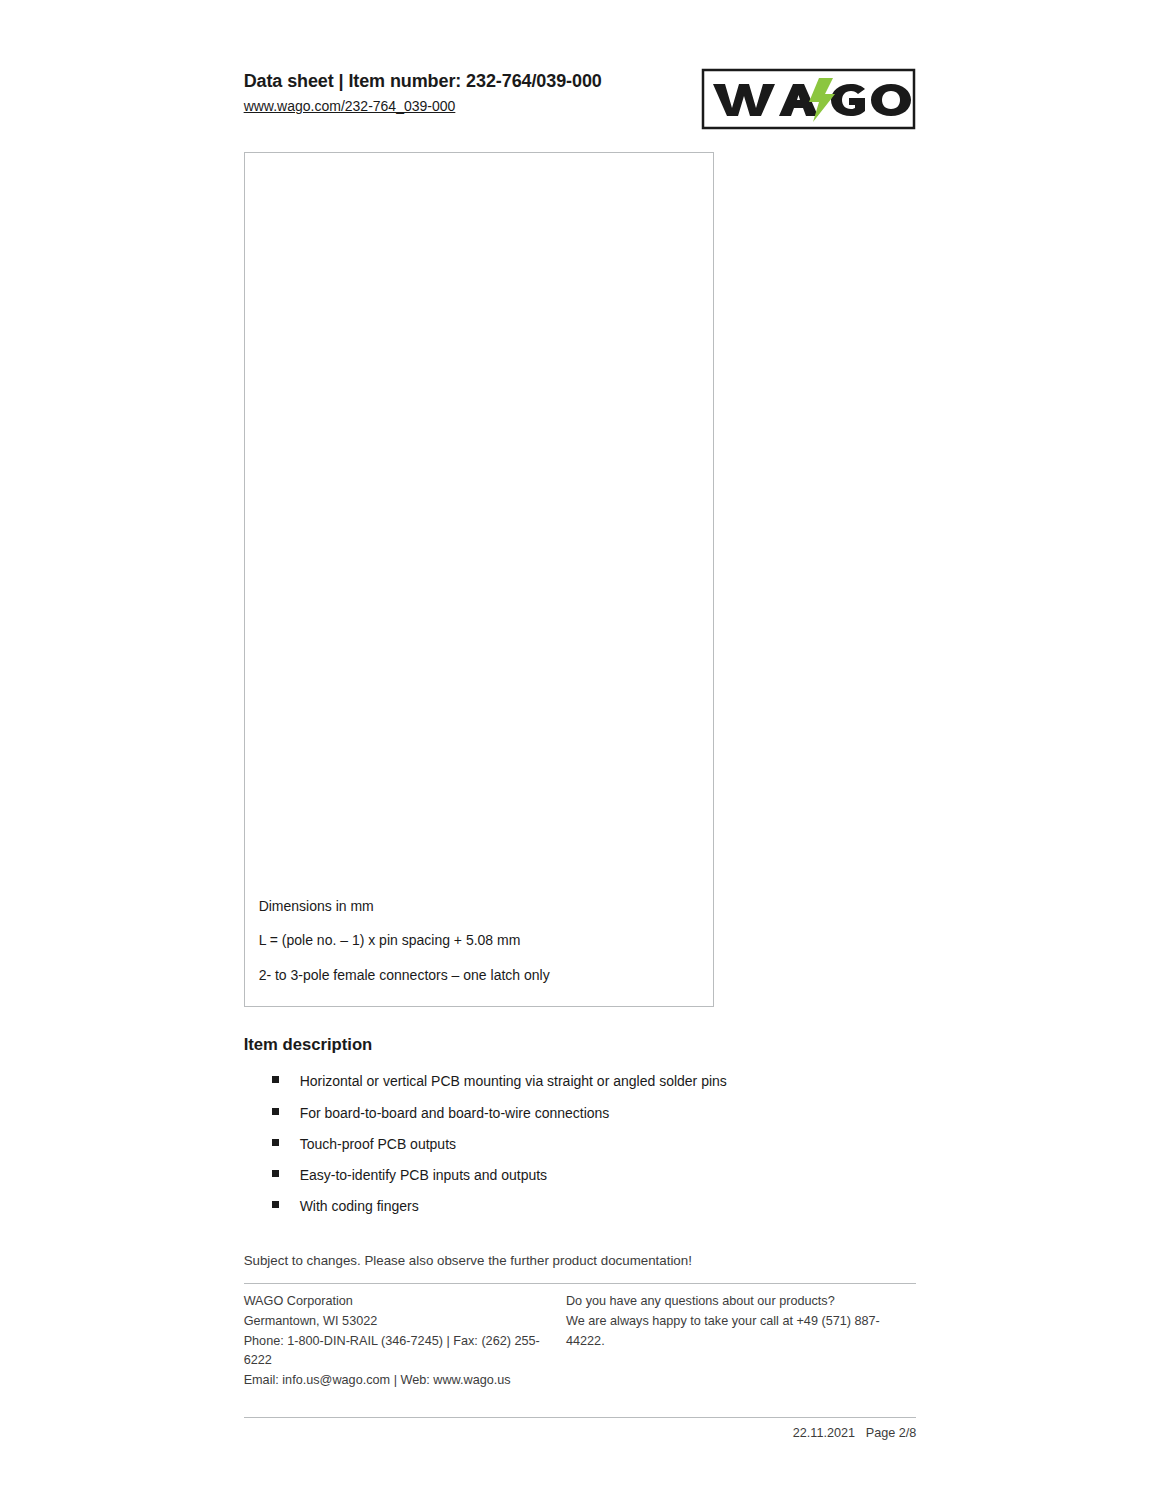Data sheet | Item number: 232-764/039-000
www.wago.com/232-764_039-000
Dimensions in mm
L = (pole no. – 1) x pin spacing + 5.08 mm
2- to 3-pole female connectors – one latch only
Item description
Horizontal or vertical PCB mounting via straight or angled solder pins
For board-to-board and board-to-wire connections
Touch-proof PCB outputs
Easy-to-identify PCB inputs and outputs
With coding fingers
Subject to changes. Please also observe the further product documentation!
WAGO Corporation
Germantown, WI 53022
Phone: 1-800-DIN-RAIL (346-7245) | Fax: (262) 255-6222
Email: info.us@wago.com | Web: www.wago.us
Do you have any questions about our products?
We are always happy to take your call at +49 (571) 887-44222.
22.11.2021 Page 2/8